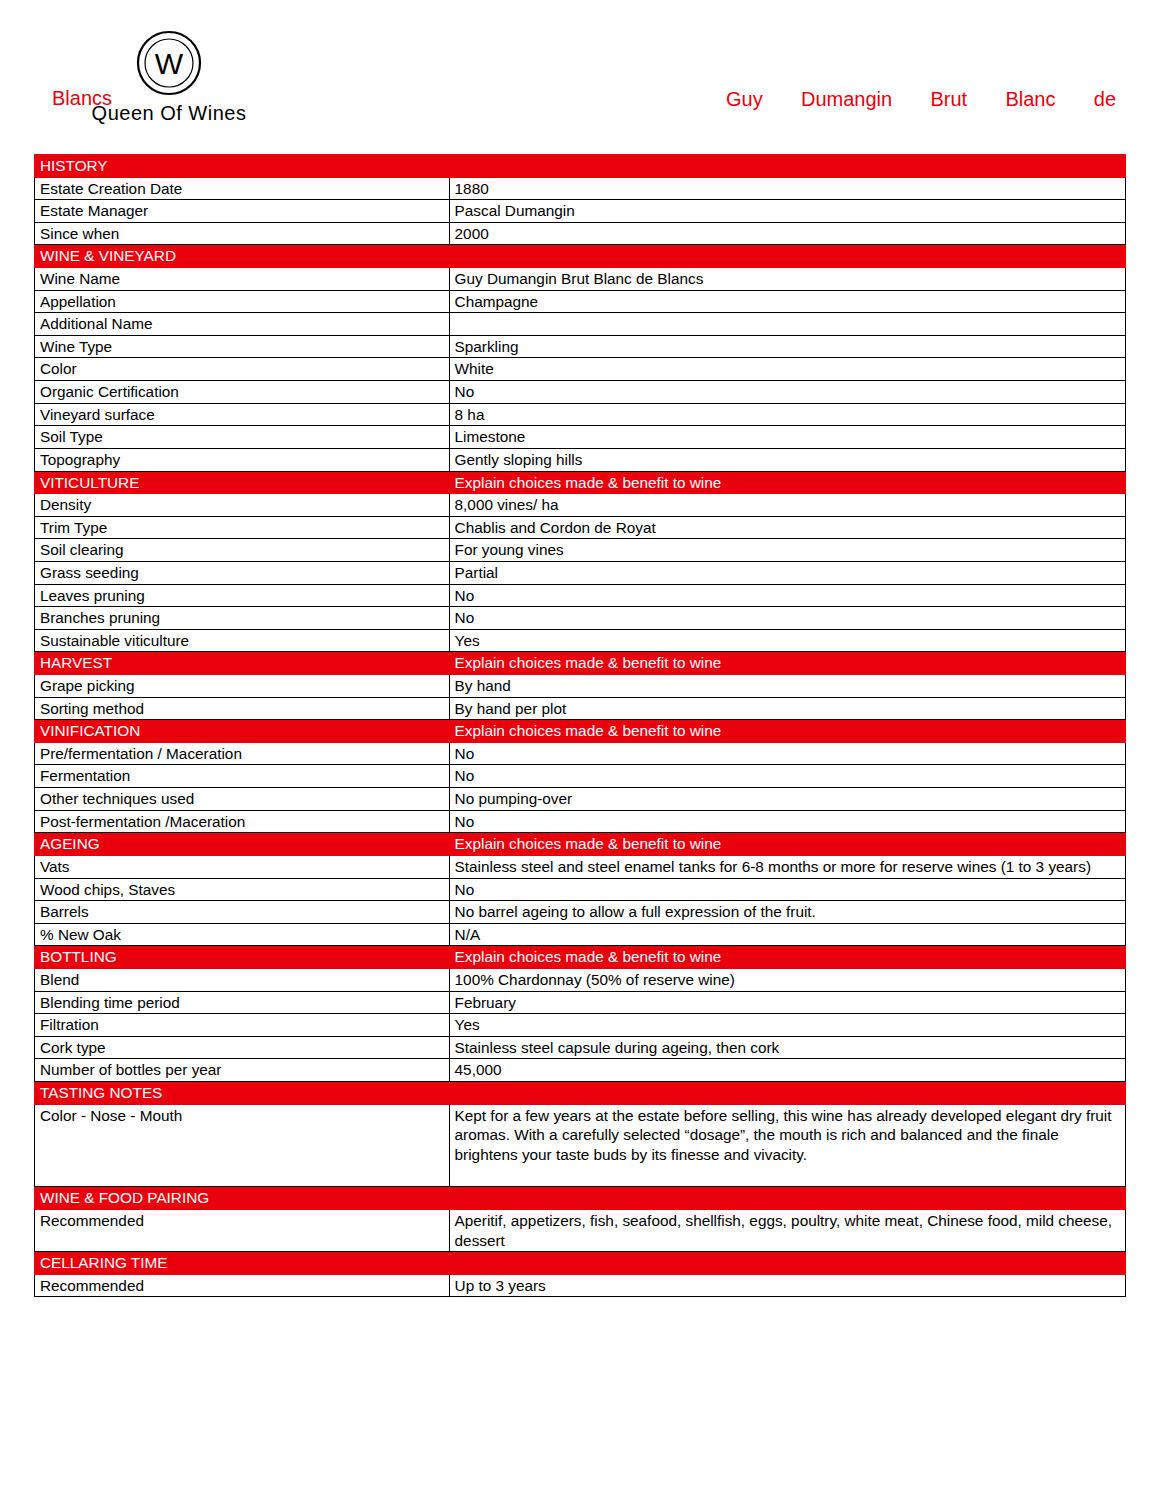W
Queen Of Wines
Guy Dumangin Brut Blanc de
Blancs
| HISTORY |
| Estate Creation Date | 1880 |
| Estate Manager | Pascal Dumangin |
| Since when | 2000 |
| WINE & VINEYARD |
| Wine Name | Guy Dumangin Brut Blanc de Blancs |
| Appellation | Champagne |
| Additional Name | |
| Wine Type | Sparkling |
| Color | White |
| Organic Certification | No |
| Vineyard surface | 8 ha |
| Soil Type | Limestone |
| Topography | Gently sloping hills |
| VITICULTURE | Explain choices made & benefit to wine |
| Density | 8,000 vines/ ha |
| Trim Type | Chablis and Cordon de Royat |
| Soil clearing | For young vines |
| Grass seeding | Partial |
| Leaves pruning | No |
| Branches pruning | No |
| Sustainable viticulture | Yes |
| HARVEST | Explain choices made & benefit to wine |
| Grape picking | By hand |
| Sorting method | By hand per plot |
| VINIFICATION | Explain choices made & benefit to wine |
| Pre/fermentation / Maceration | No |
| Fermentation | No |
| Other techniques used | No pumping-over |
| Post-fermentation /Maceration | No |
| AGEING | Explain choices made & benefit to wine |
| Vats | Stainless steel and steel enamel tanks for 6-8 months or more for reserve wines (1 to 3 years) |
| Wood chips, Staves | No |
| Barrels | No barrel ageing to allow a full expression of the fruit. |
| % New Oak | N/A |
| BOTTLING | Explain choices made & benefit to wine |
| Blend | 100% Chardonnay (50% of reserve wine) |
| Blending time period | February |
| Filtration | Yes |
| Cork type | Stainless steel capsule during ageing, then cork |
| Number of bottles per year | 45,000 |
| TASTING NOTES |
| Color - Nose - Mouth | Kept for a few years at the estate before selling, this wine has already developed elegant dry fruit aromas. With a carefully selected “dosage”, the mouth is rich and balanced and the finale brightens your taste buds by its finesse and vivacity. |
| WINE & FOOD PAIRING |
| Recommended | Aperitif, appetizers, fish, seafood, shellfish, eggs, poultry, white meat, Chinese food, mild cheese, dessert |
| CELLARING TIME |
| Recommended | Up to 3 years |